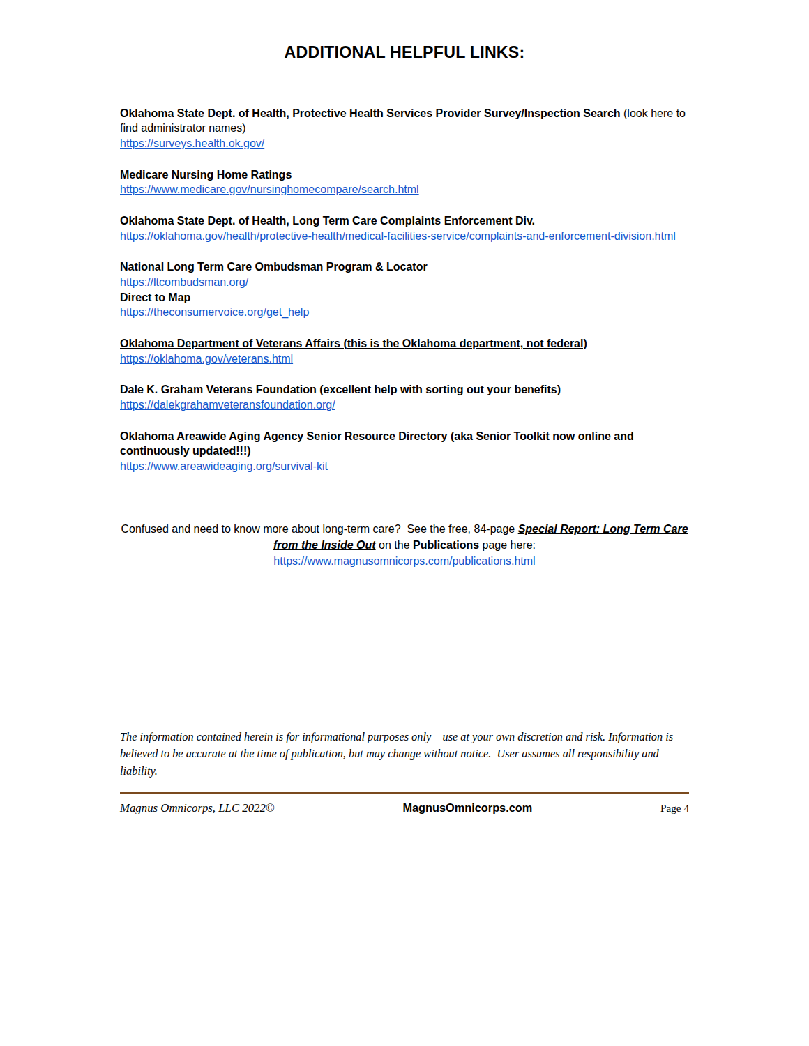ADDITIONAL HELPFUL LINKS:
Oklahoma State Dept. of Health, Protective Health Services Provider Survey/Inspection Search (look here to find administrator names)
https://surveys.health.ok.gov/
Medicare Nursing Home Ratings
https://www.medicare.gov/nursinghomecompare/search.html
Oklahoma State Dept. of Health, Long Term Care Complaints Enforcement Div.
https://oklahoma.gov/health/protective-health/medical-facilities-service/complaints-and-enforcement-division.html
National Long Term Care Ombudsman Program & Locator
https://ltcombudsman.org/
Direct to Map
https://theconsumervoice.org/get_help
Oklahoma Department of Veterans Affairs (this is the Oklahoma department, not federal)
https://oklahoma.gov/veterans.html
Dale K. Graham Veterans Foundation (excellent help with sorting out your benefits)
https://dalekgrahamveteransfoundation.org/
Oklahoma Areawide Aging Agency Senior Resource Directory (aka Senior Toolkit now online and continuously updated!!!)
https://www.areawideaging.org/survival-kit
Confused and need to know more about long-term care? See the free, 84-page Special Report: Long Term Care from the Inside Out on the Publications page here:
https://www.magnusomnicorps.com/publications.html
The information contained herein is for informational purposes only – use at your own discretion and risk. Information is believed to be accurate at the time of publication, but may change without notice. User assumes all responsibility and liability.
Magnus Omnicorps, LLC 2022© MagnusOmnicorps.com Page 4